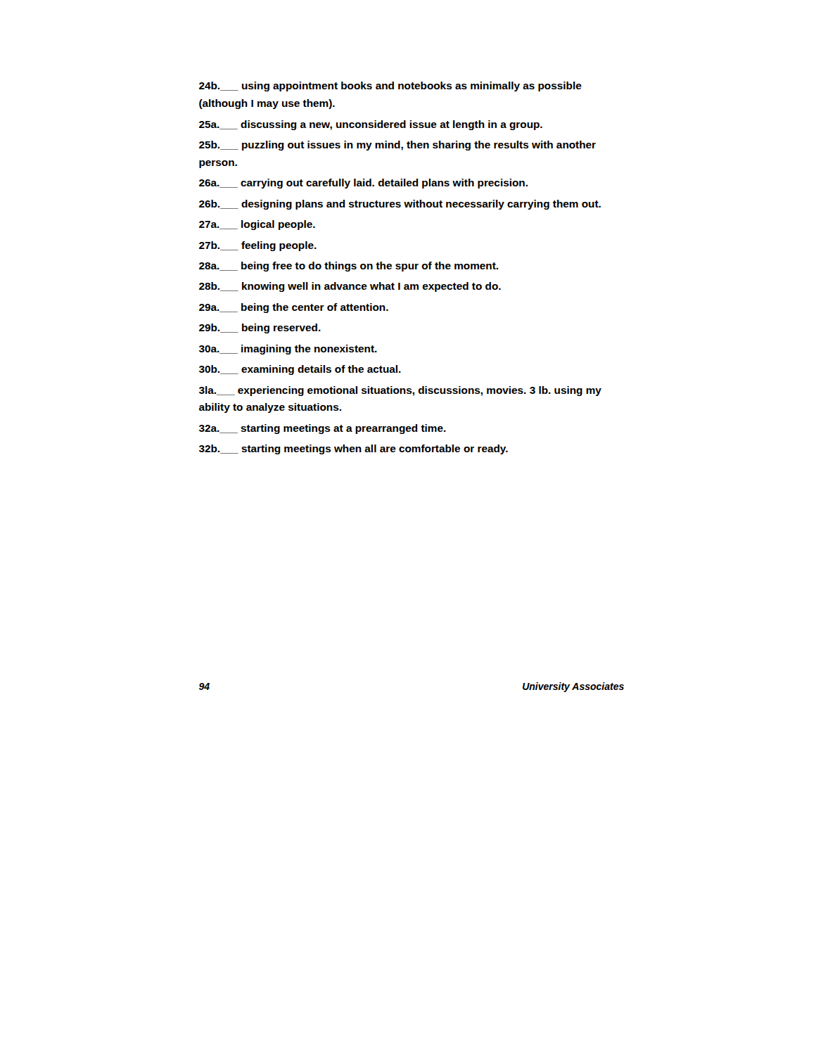24b.___ using appointment books and notebooks as minimally as possible (although I may use them).
25a.___ discussing a new, unconsidered issue at length in a group.
25b.___ puzzling out issues in my mind, then sharing the results with another person.
26a.___ carrying out carefully laid. detailed plans with precision.
26b.___ designing plans and structures without necessarily carrying them out.
27a.___ logical people.
27b.___ feeling people.
28a.___ being free to do things on the spur of the moment.
28b.___ knowing well in advance what I am expected to do.
29a.___ being the center of attention.
29b.___ being reserved.
30a.___ imagining the nonexistent.
30b.___ examining details of the actual.
3la.___ experiencing emotional situations, discussions, movies. 3 lb. using my ability to analyze situations.
32a.___ starting meetings at a prearranged time.
32b.___ starting meetings when all are comfortable or ready.
94
University Associates